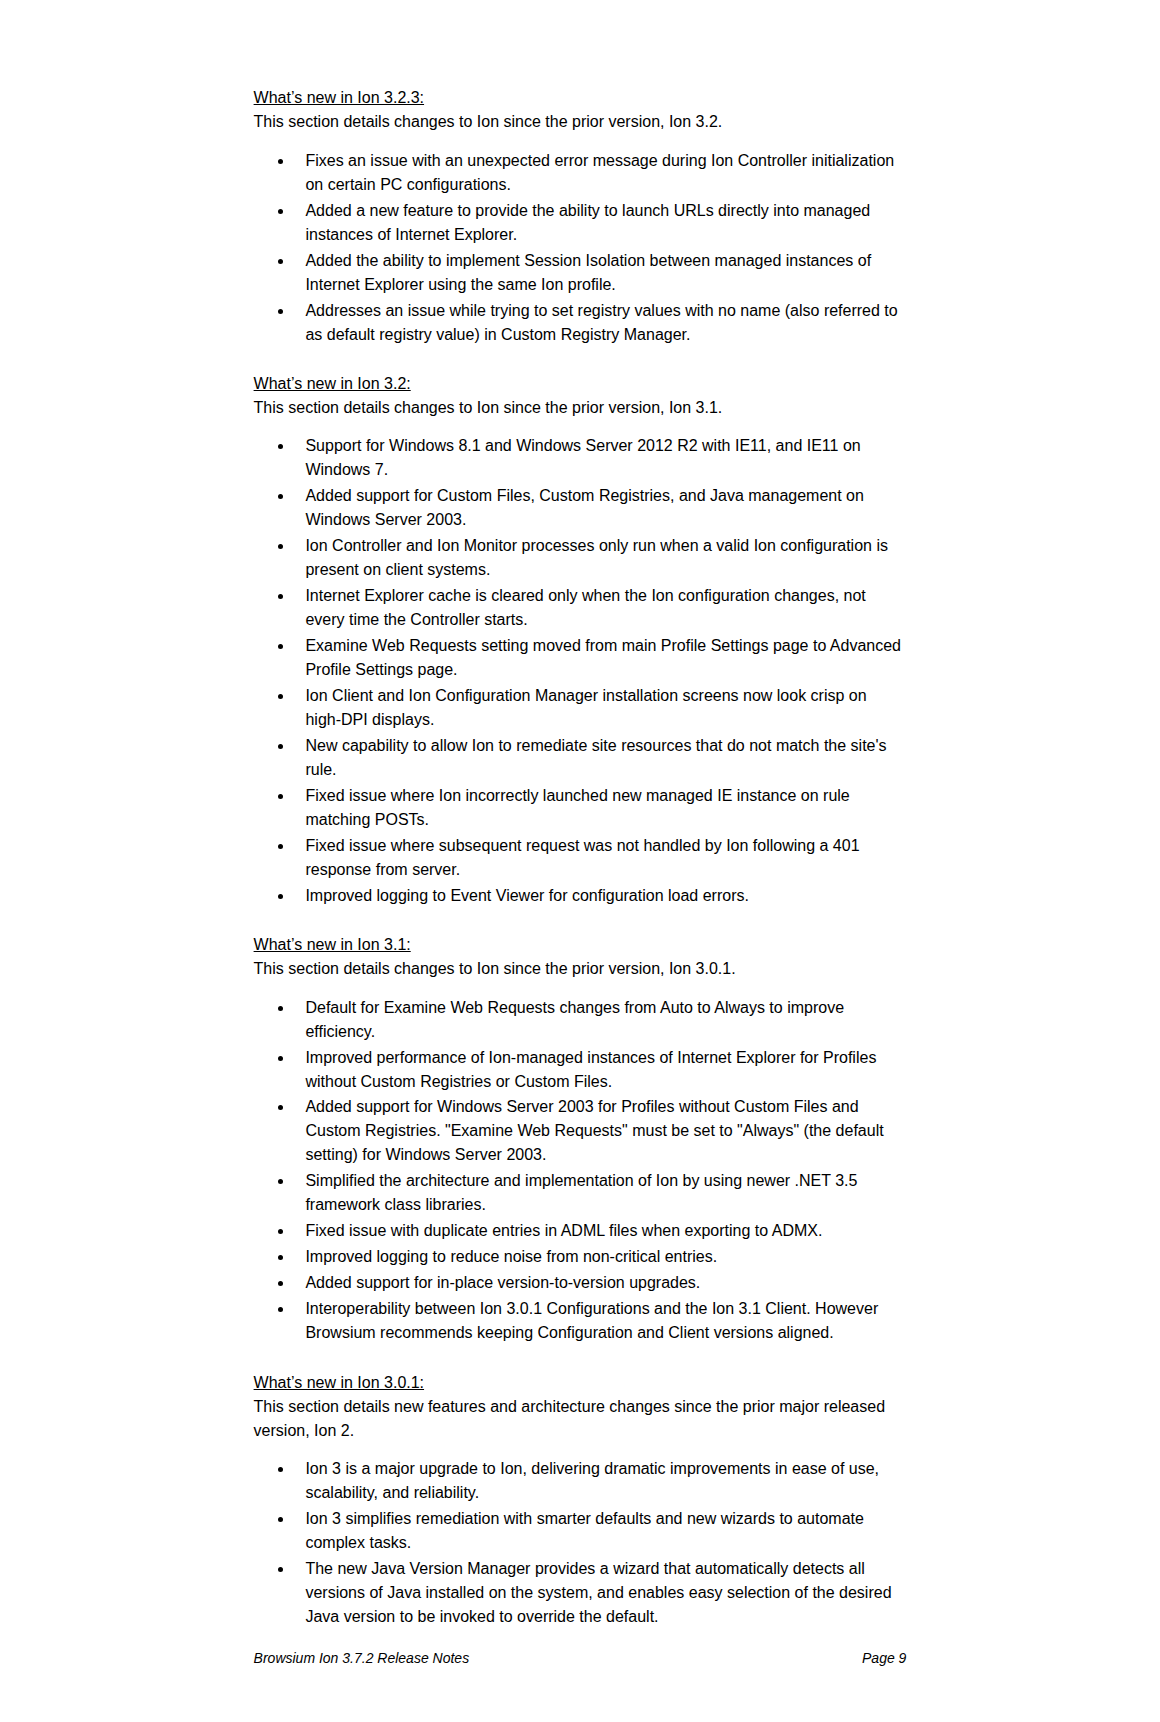What’s new in Ion 3.2.3:
This section details changes to Ion since the prior version, Ion 3.2.
Fixes an issue with an unexpected error message during Ion Controller initialization on certain PC configurations.
Added a new feature to provide the ability to launch URLs directly into managed instances of Internet Explorer.
Added the ability to implement Session Isolation between managed instances of Internet Explorer using the same Ion profile.
Addresses an issue while trying to set registry values with no name (also referred to as default registry value) in Custom Registry Manager.
What’s new in Ion 3.2:
This section details changes to Ion since the prior version, Ion 3.1.
Support for Windows 8.1 and Windows Server 2012 R2 with IE11, and IE11 on Windows 7.
Added support for Custom Files, Custom Registries, and Java management on Windows Server 2003.
Ion Controller and Ion Monitor processes only run when a valid Ion configuration is present on client systems.
Internet Explorer cache is cleared only when the Ion configuration changes, not every time the Controller starts.
Examine Web Requests setting moved from main Profile Settings page to Advanced Profile Settings page.
Ion Client and Ion Configuration Manager installation screens now look crisp on high-DPI displays.
New capability to allow Ion to remediate site resources that do not match the site's rule.
Fixed issue where Ion incorrectly launched new managed IE instance on rule matching POSTs.
Fixed issue where subsequent request was not handled by Ion following a 401 response from server.
Improved logging to Event Viewer for configuration load errors.
What’s new in Ion 3.1:
This section details changes to Ion since the prior version, Ion 3.0.1.
Default for Examine Web Requests changes from Auto to Always to improve efficiency.
Improved performance of Ion-managed instances of Internet Explorer for Profiles without Custom Registries or Custom Files.
Added support for Windows Server 2003 for Profiles without Custom Files and Custom Registries. "Examine Web Requests" must be set to "Always" (the default setting) for Windows Server 2003.
Simplified the architecture and implementation of Ion by using newer .NET 3.5 framework class libraries.
Fixed issue with duplicate entries in ADML files when exporting to ADMX.
Improved logging to reduce noise from non-critical entries.
Added support for in-place version-to-version upgrades.
Interoperability between Ion 3.0.1 Configurations and the Ion 3.1 Client. However Browsium recommends keeping Configuration and Client versions aligned.
What’s new in Ion 3.0.1:
This section details new features and architecture changes since the prior major released version, Ion 2.
Ion 3 is a major upgrade to Ion, delivering dramatic improvements in ease of use, scalability, and reliability.
Ion 3 simplifies remediation with smarter defaults and new wizards to automate complex tasks.
The new Java Version Manager provides a wizard that automatically detects all versions of Java installed on the system, and enables easy selection of the desired Java version to be invoked to override the default.
Browsium Ion 3.7.2 Release Notes Page 9